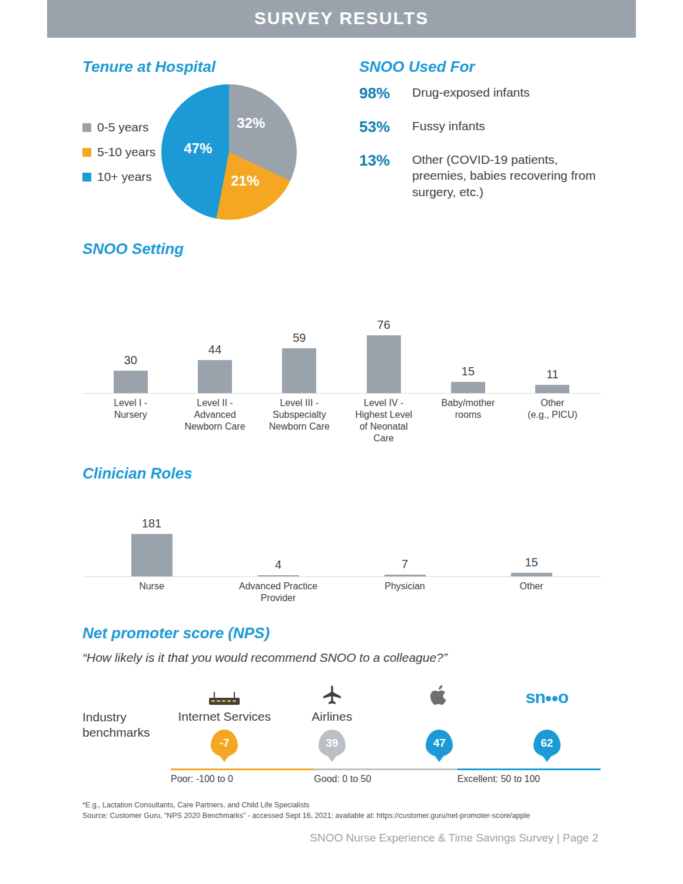SURVEY RESULTS
Tenure at Hospital
0-5 years
5-10 years
10+ years
32%
21%
47%
SNOO Used For
98%
Drug-exposed infants
53%
Fussy infants
13%
Other (COVID-19 patients, preemies, babies recovering from surgery, etc.)
SNOO Setting
30
44
59
76
15
11
Level I -
Nursery
Level II -
Advanced
Newborn Care
Level III -
Subspecialty
Newborn Care
Level IV -
Highest Level
of Neonatal
Care
Baby/mother
rooms
Other
(e.g., PICU)
Clinician Roles
181
4
7
15
Nurse
Advanced Practice
Provider
Physician
Other
Net promoter score (NPS)
“How likely is it that you would recommend SNOO to a colleague?”
Industry
benchmarks
Internet Services
-7
Airlines
39
47
sn o
62
Poor: -100 to 0
Good: 0 to 50
Excellent: 50 to 100
*E.g., Lactation Consultants, Care Partners, and Child Life Specialists
Source: Customer Guru, “NPS 2020 Benchmarks” - accessed Sept 16, 2021; available at: https://customer.guru/net-promoter-score/apple
SNOO Nurse Experience & Time Savings Survey | Page 2